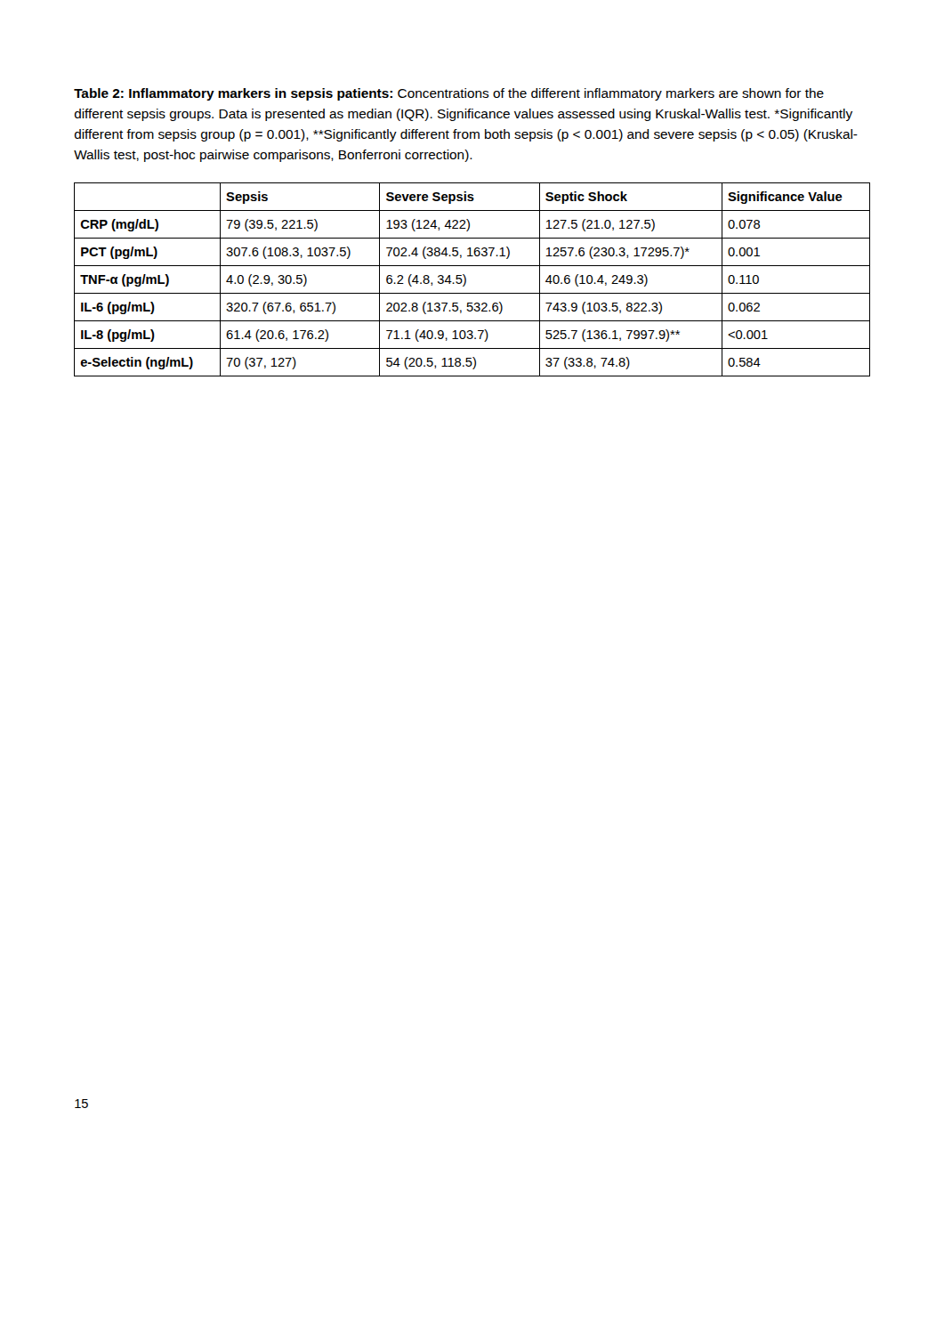Table 2: Inflammatory markers in sepsis patients: Concentrations of the different inflammatory markers are shown for the different sepsis groups. Data is presented as median (IQR). Significance values assessed using Kruskal-Wallis test. *Significantly different from sepsis group (p = 0.001), **Significantly different from both sepsis (p < 0.001) and severe sepsis (p < 0.05) (Kruskal-Wallis test, post-hoc pairwise comparisons, Bonferroni correction).
| | Sepsis | Severe Sepsis | Septic Shock | Significance Value |
| --- | --- | --- | --- | --- |
| CRP (mg/dL) | 79 (39.5, 221.5) | 193 (124, 422) | 127.5 (21.0, 127.5) | 0.078 |
| PCT (pg/mL) | 307.6 (108.3, 1037.5) | 702.4 (384.5, 1637.1) | 1257.6 (230.3, 17295.7)* | 0.001 |
| TNF-α (pg/mL) | 4.0 (2.9, 30.5) | 6.2 (4.8, 34.5) | 40.6 (10.4, 249.3) | 0.110 |
| IL-6 (pg/mL) | 320.7 (67.6, 651.7) | 202.8 (137.5, 532.6) | 743.9 (103.5, 822.3) | 0.062 |
| IL-8 (pg/mL) | 61.4 (20.6, 176.2) | 71.1 (40.9, 103.7) | 525.7 (136.1, 7997.9)** | <0.001 |
| e-Selectin (ng/mL) | 70 (37, 127) | 54 (20.5, 118.5) | 37 (33.8, 74.8) | 0.584 |
15